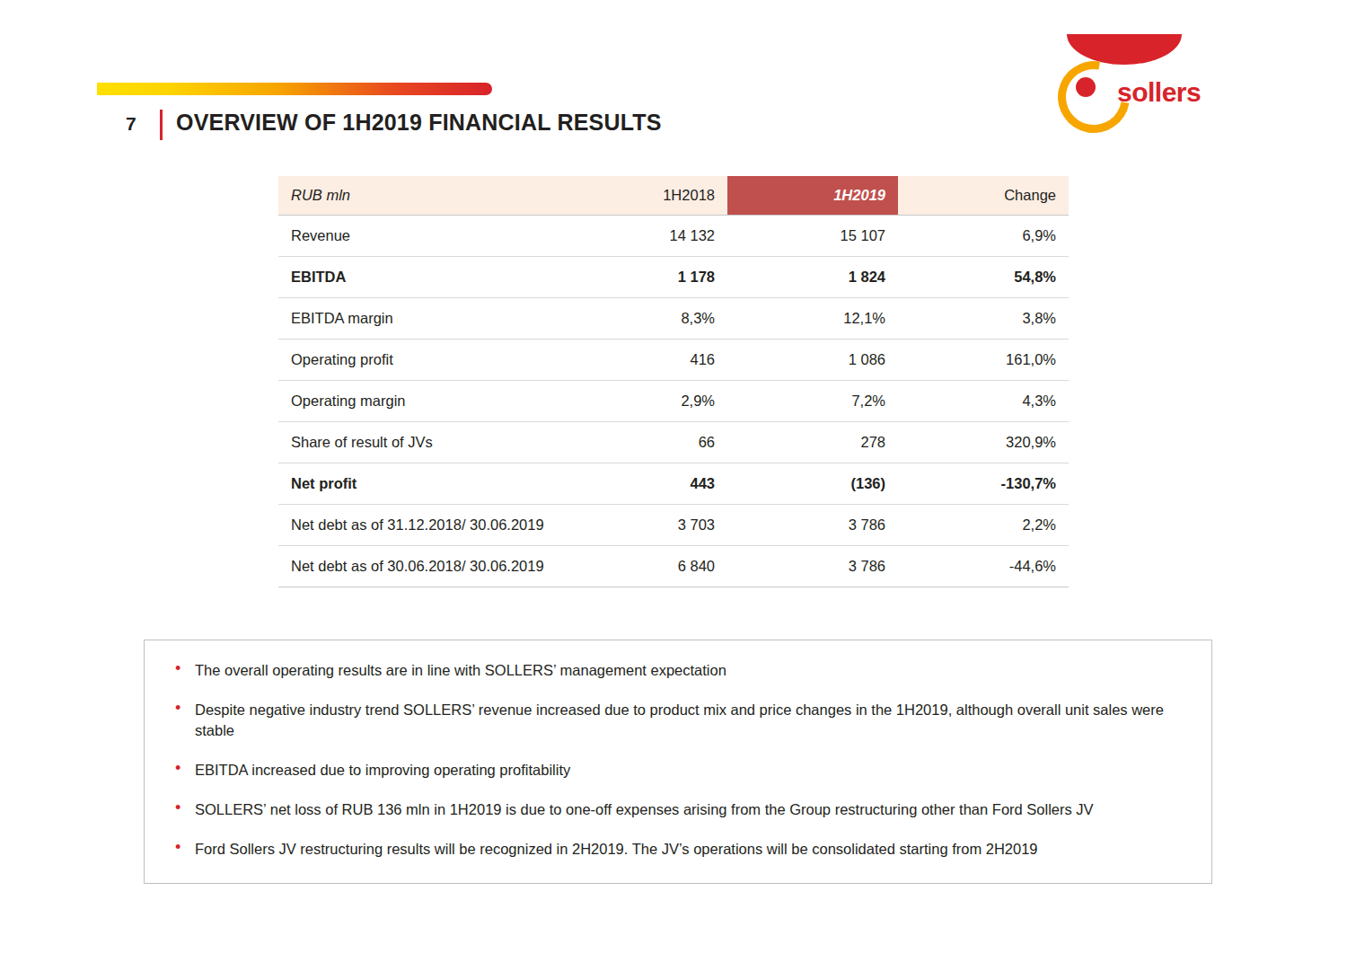7
OVERVIEW OF 1H2019 FINANCIAL RESULTS
sollers
| RUB mln | 1H2018 | 1H2019 | Change |
| --- | --- | --- | --- |
| Revenue | 14 132 | 15 107 | 6,9% |
| EBITDA | 1 178 | 1 824 | 54,8% |
| EBITDA margin | 8,3% | 12,1% | 3,8% |
| Operating profit | 416 | 1 086 | 161,0% |
| Operating margin | 2,9% | 7,2% | 4,3% |
| Share of result of JVs | 66 | 278 | 320,9% |
| Net profit | 443 | (136) | -130,7% |
| Net debt as of 31.12.2018/ 30.06.2019 | 3 703 | 3 786 | 2,2% |
| Net debt as of 30.06.2018/ 30.06.2019 | 6 840 | 3 786 | -44,6% |
The overall operating results are in line with SOLLERS’ management expectation
Despite negative industry trend SOLLERS’ revenue increased due to product mix and price changes in the 1H2019, although overall unit sales were stable
EBITDA increased due to improving operating profitability
SOLLERS’ net loss of RUB 136 mln in 1H2019 is due to one-off expenses arising from the Group restructuring other than Ford Sollers JV
Ford Sollers JV restructuring results will be recognized in 2H2019. The JV’s operations will be consolidated starting from 2H2019